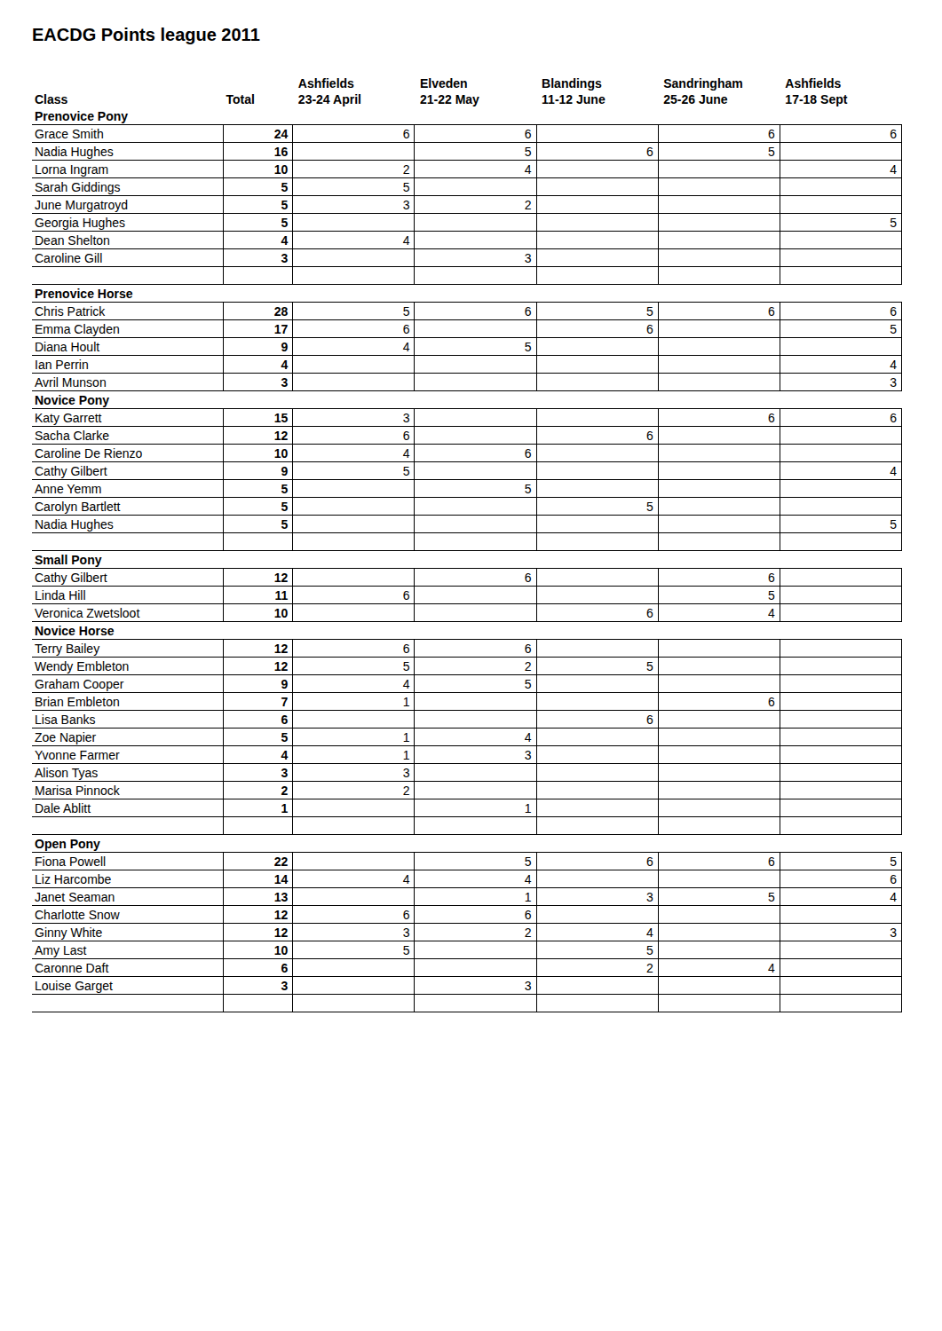EACDG Points league 2011
| | | Ashfields | Elveden | Blandings | Sandringham | Ashfields |
| --- | --- | --- | --- | --- | --- | --- |
| Class | Total | 23-24 April | 21-22 May | 11-12 June | 25-26 June | 17-18 Sept |
| Prenovice Pony |
| Grace Smith | 24 | 6 | 6 | | 6 | 6 |
| Nadia Hughes | 16 | | 5 | 6 | 5 | |
| Lorna Ingram | 10 | 2 | 4 | | | 4 |
| Sarah Giddings | 5 | 5 | | | | |
| June Murgatroyd | 5 | 3 | 2 | | | |
| Georgia Hughes | 5 | | | | | 5 |
| Dean Shelton | 4 | 4 | | | | |
| Caroline Gill | 3 | | 3 | | | |
| Prenovice Horse |
| Chris Patrick | 28 | 5 | 6 | 5 | 6 | 6 |
| Emma Clayden | 17 | 6 | | 6 | | 5 |
| Diana Hoult | 9 | 4 | 5 | | | |
| Ian Perrin | 4 | | | | | 4 |
| Avril Munson | 3 | | | | | 3 |
| Novice Pony |
| Katy Garrett | 15 | 3 | | | 6 | 6 |
| Sacha Clarke | 12 | 6 | | 6 | | |
| Caroline De Rienzo | 10 | 4 | 6 | | | |
| Cathy Gilbert | 9 | 5 | | | | 4 |
| Anne Yemm | 5 | | 5 | | | |
| Carolyn Bartlett | 5 | | | 5 | | |
| Nadia Hughes | 5 | | | | | 5 |
| Small Pony |
| Cathy Gilbert | 12 | | 6 | | 6 | |
| Linda Hill | 11 | 6 | | | 5 | |
| Veronica Zwetsloot | 10 | | | 6 | 4 | |
| Novice Horse |
| Terry Bailey | 12 | 6 | 6 | | | |
| Wendy Embleton | 12 | 5 | 2 | 5 | | |
| Graham Cooper | 9 | 4 | 5 | | | |
| Brian Embleton | 7 | 1 | | | 6 | |
| Lisa Banks | 6 | | | 6 | | |
| Zoe Napier | 5 | 1 | 4 | | | |
| Yvonne Farmer | 4 | 1 | 3 | | | |
| Alison Tyas | 3 | 3 | | | | |
| Marisa Pinnock | 2 | 2 | | | | |
| Dale Ablitt | 1 | | 1 | | | |
| Open Pony |
| Fiona Powell | 22 | | 5 | 6 | 6 | 5 |
| Liz Harcombe | 14 | 4 | 4 | | | 6 |
| Janet Seaman | 13 | | 1 | 3 | 5 | 4 |
| Charlotte Snow | 12 | 6 | 6 | | | |
| Ginny White | 12 | 3 | 2 | 4 | | 3 |
| Amy Last | 10 | 5 | | 5 | | |
| Caronne Daft | 6 | | | 2 | 4 | |
| Louise Garget | 3 | | 3 | | | |